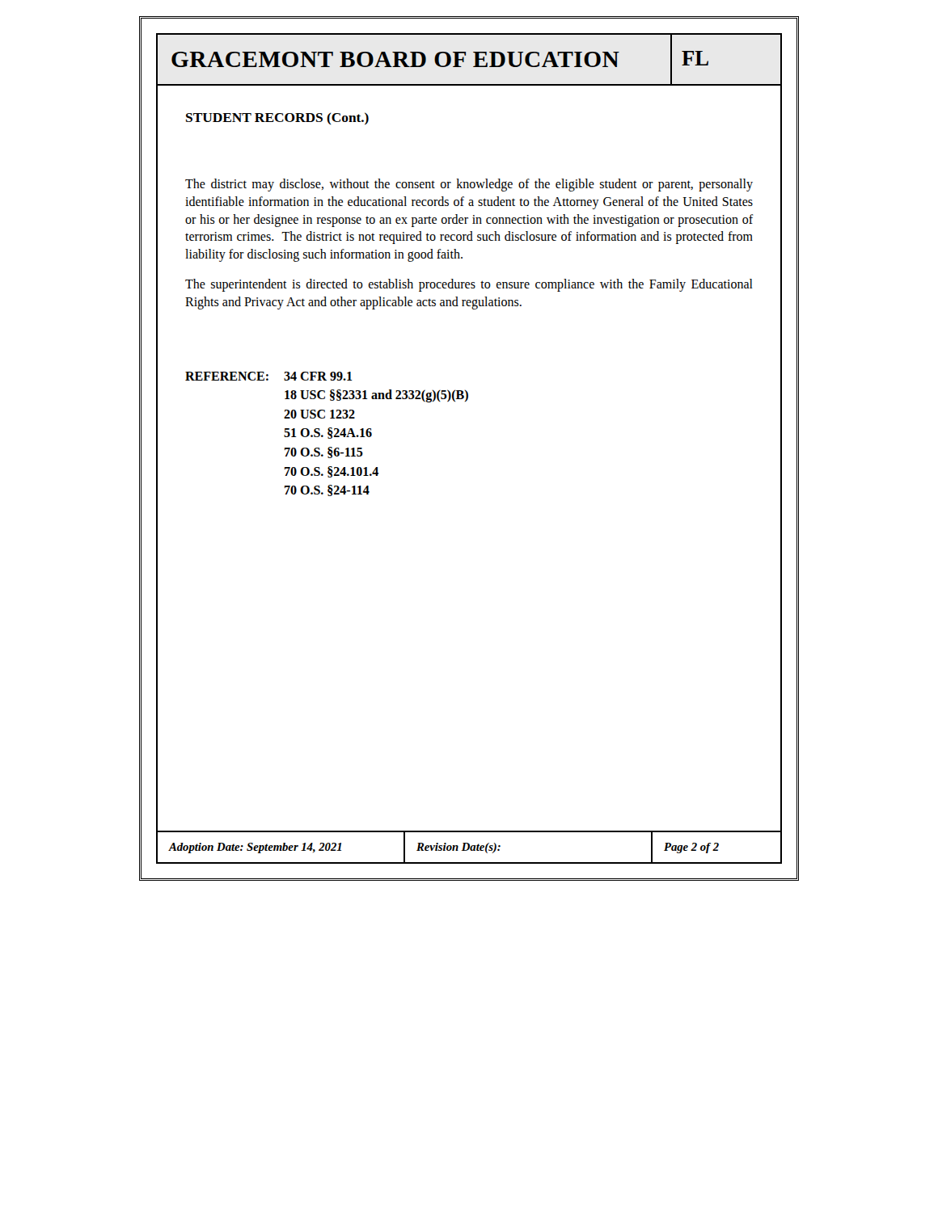GRACEMONT BOARD OF EDUCATION
FL
STUDENT RECORDS (Cont.)
The district may disclose, without the consent or knowledge of the eligible student or parent, personally identifiable information in the educational records of a student to the Attorney General of the United States or his or her designee in response to an ex parte order in connection with the investigation or prosecution of terrorism crimes. The district is not required to record such disclosure of information and is protected from liability for disclosing such information in good faith.
The superintendent is directed to establish procedures to ensure compliance with the Family Educational Rights and Privacy Act and other applicable acts and regulations.
REFERENCE:
34 CFR 99.1
18 USC §§2331 and 2332(g)(5)(B)
20 USC 1232
51 O.S. §24A.16
70 O.S. §6-115
70 O.S. §24.101.4
70 O.S. §24-114
Adoption Date: September 14, 2021
Revision Date(s):
Page 2 of 2